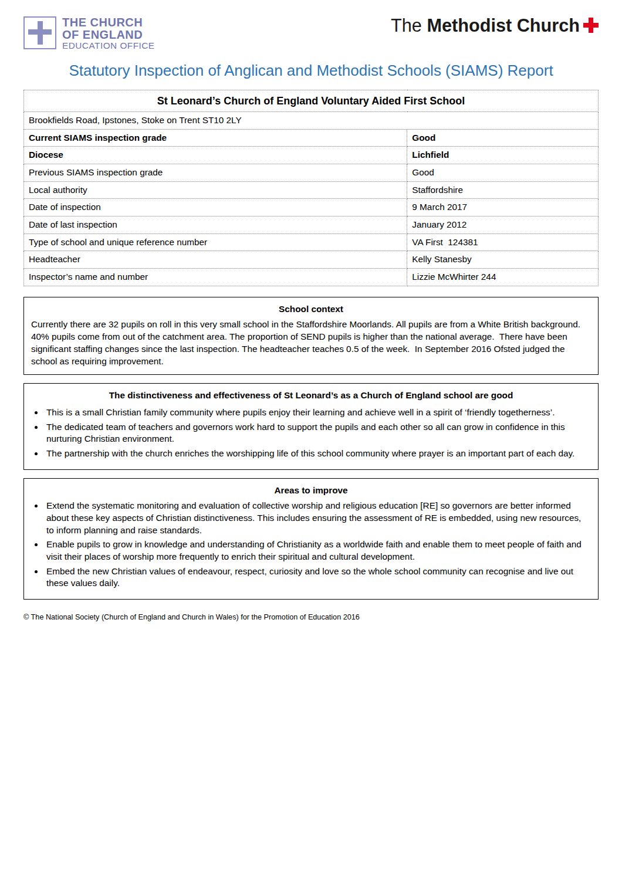THE CHURCH OF ENGLAND EDUCATION OFFICE
The Methodist Church
Statutory Inspection of Anglican and Methodist Schools (SIAMS) Report
| St Leonard’s Church of England Voluntary Aided First School |
| Brookfields Road, Ipstones, Stoke on Trent ST10 2LY |
| Current SIAMS inspection grade | Good |
| Diocese | Lichfield |
| Previous SIAMS inspection grade | Good |
| Local authority | Staffordshire |
| Date of inspection | 9 March 2017 |
| Date of last inspection | January 2012 |
| Type of school and unique reference number | VA First 124381 |
| Headteacher | Kelly Stanesby |
| Inspector’s name and number | Lizzie McWhirter 244 |
School context
Currently there are 32 pupils on roll in this very small school in the Staffordshire Moorlands. All pupils are from a White British background. 40% pupils come from out of the catchment area. The proportion of SEND pupils is higher than the national average. There have been significant staffing changes since the last inspection. The headteacher teaches 0.5 of the week. In September 2016 Ofsted judged the school as requiring improvement.
The distinctiveness and effectiveness of St Leonard’s as a Church of England school are good
This is a small Christian family community where pupils enjoy their learning and achieve well in a spirit of ‘friendly togetherness’.
The dedicated team of teachers and governors work hard to support the pupils and each other so all can grow in confidence in this nurturing Christian environment.
The partnership with the church enriches the worshipping life of this school community where prayer is an important part of each day.
Areas to improve
Extend the systematic monitoring and evaluation of collective worship and religious education [RE] so governors are better informed about these key aspects of Christian distinctiveness. This includes ensuring the assessment of RE is embedded, using new resources, to inform planning and raise standards.
Enable pupils to grow in knowledge and understanding of Christianity as a worldwide faith and enable them to meet people of faith and visit their places of worship more frequently to enrich their spiritual and cultural development.
Embed the new Christian values of endeavour, respect, curiosity and love so the whole school community can recognise and live out these values daily.
© The National Society (Church of England and Church in Wales) for the Promotion of Education 2016